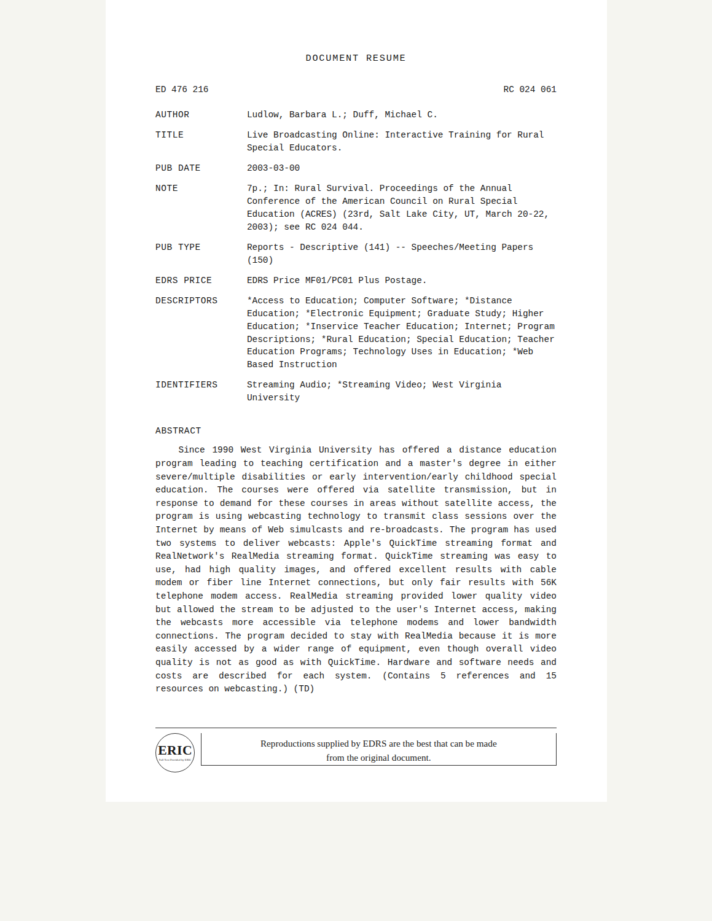DOCUMENT RESUME
ED 476 216 RC 024 061
| AUTHOR | Ludlow, Barbara L.; Duff, Michael C. |
| TITLE | Live Broadcasting Online: Interactive Training for Rural Special Educators. |
| PUB DATE | 2003-03-00 |
| NOTE | 7p.; In: Rural Survival. Proceedings of the Annual Conference of the American Council on Rural Special Education (ACRES) (23rd, Salt Lake City, UT, March 20-22, 2003); see RC 024 044. |
| PUB TYPE | Reports - Descriptive (141) -- Speeches/Meeting Papers (150) |
| EDRS PRICE | EDRS Price MF01/PC01 Plus Postage. |
| DESCRIPTORS | *Access to Education; Computer Software; *Distance Education; *Electronic Equipment; Graduate Study; Higher Education; *Inservice Teacher Education; Internet; Program Descriptions; *Rural Education; Special Education; Teacher Education Programs; Technology Uses in Education; *Web Based Instruction |
| IDENTIFIERS | Streaming Audio; *Streaming Video; West Virginia University |
ABSTRACT
Since 1990 West Virginia University has offered a distance education program leading to teaching certification and a master's degree in either severe/multiple disabilities or early intervention/early childhood special education. The courses were offered via satellite transmission, but in response to demand for these courses in areas without satellite access, the program is using webcasting technology to transmit class sessions over the Internet by means of Web simulcasts and re-broadcasts. The program has used two systems to deliver webcasts: Apple's QuickTime streaming format and RealNetwork's RealMedia streaming format. QuickTime streaming was easy to use, had high quality images, and offered excellent results with cable modem or fiber line Internet connections, but only fair results with 56K telephone modem access. RealMedia streaming provided lower quality video but allowed the stream to be adjusted to the user's Internet access, making the webcasts more accessible via telephone modems and lower bandwidth connections. The program decided to stay with RealMedia because it is more easily accessed by a wider range of equipment, even though overall video quality is not as good as with QuickTime. Hardware and software needs and costs are described for each system. (Contains 5 references and 15 resources on webcasting.) (TD)
ERIC Full Text Provided by ERIC
Reproductions supplied by EDRS are the best that can be made
from the original document.